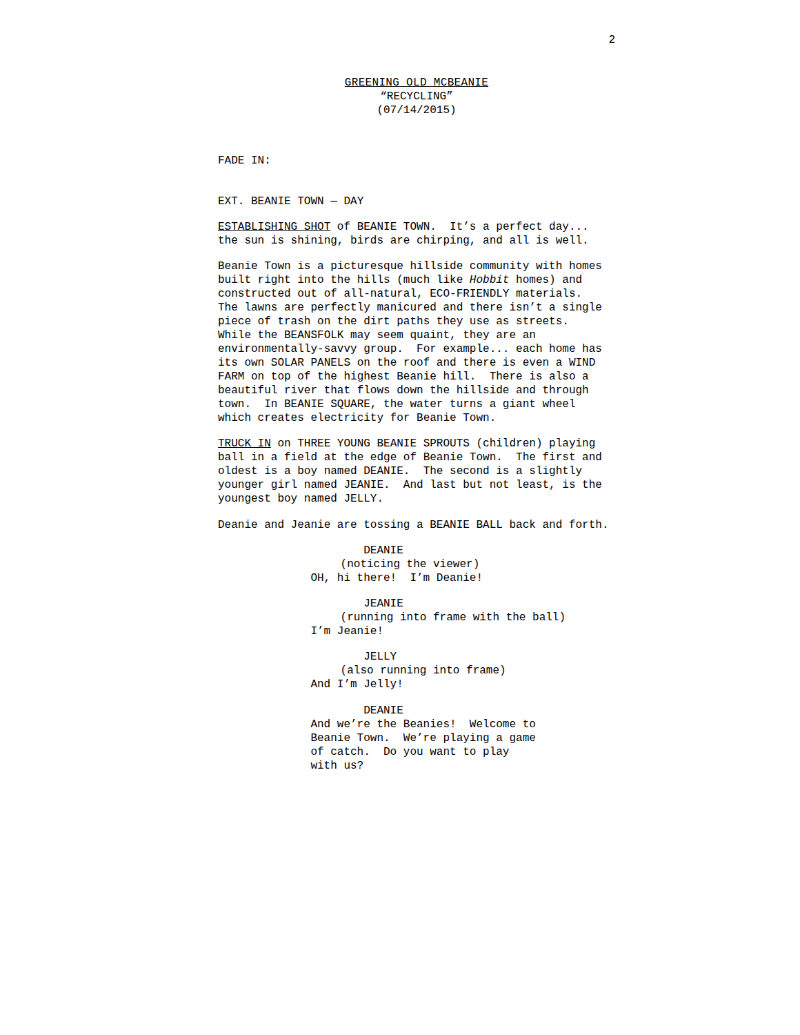2
GREENING OLD MCBEANIE
“RECYCLING”
(07/14/2015)
FADE IN:
EXT. BEANIE TOWN — DAY
ESTABLISHING SHOT of BEANIE TOWN. It’s a perfect day... the sun is shining, birds are chirping, and all is well.
Beanie Town is a picturesque hillside community with homes built right into the hills (much like Hobbit homes) and constructed out of all-natural, ECO-FRIENDLY materials. The lawns are perfectly manicured and there isn’t a single piece of trash on the dirt paths they use as streets. While the BEANSFOLK may seem quaint, they are an environmentally-savvy group. For example... each home has its own SOLAR PANELS on the roof and there is even a WIND FARM on top of the highest Beanie hill. There is also a beautiful river that flows down the hillside and through town. In BEANIE SQUARE, the water turns a giant wheel which creates electricity for Beanie Town.
TRUCK IN on THREE YOUNG BEANIE SPROUTS (children) playing ball in a field at the edge of Beanie Town. The first and oldest is a boy named DEANIE. The second is a slightly younger girl named JEANIE. And last but not least, is the youngest boy named JELLY.
Deanie and Jeanie are tossing a BEANIE BALL back and forth.
DEANIE
(noticing the viewer)
OH, hi there! I’m Deanie!
JEANIE
(running into frame with the ball)
I’m Jeanie!
JELLY
(also running into frame)
And I’m Jelly!
DEANIE
And we’re the Beanies! Welcome to Beanie Town. We’re playing a game of catch. Do you want to play with us?